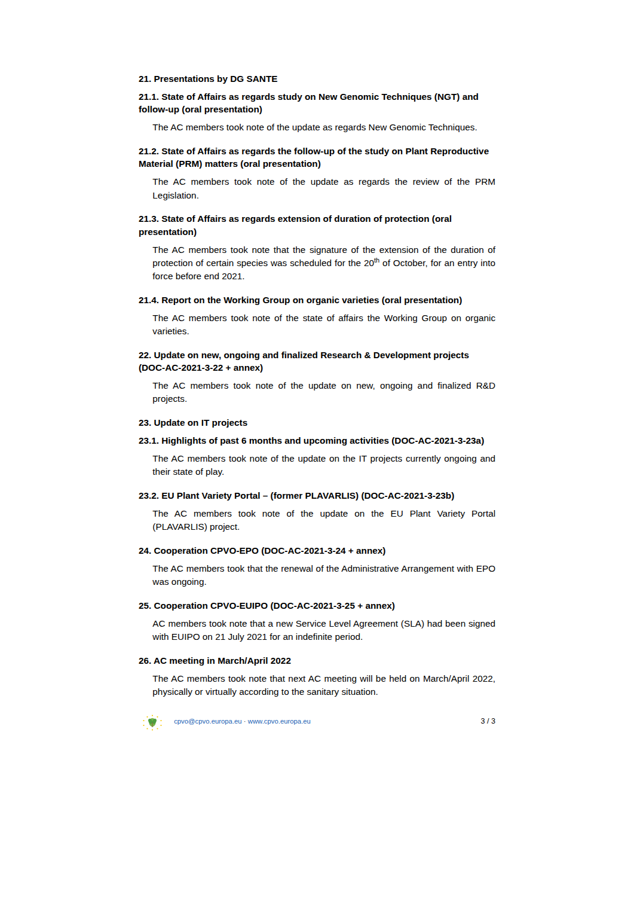21. Presentations by DG SANTE
21.1. State of Affairs as regards study on New Genomic Techniques (NGT) and follow-up (oral presentation)
The AC members took note of the update as regards New Genomic Techniques.
21.2. State of Affairs as regards the follow-up of the study on Plant Reproductive Material (PRM) matters (oral presentation)
The AC members took note of the update as regards the review of the PRM Legislation.
21.3. State of Affairs as regards extension of duration of protection (oral presentation)
The AC members took note that the signature of the extension of the duration of protection of certain species was scheduled for the 20th of October, for an entry into force before end 2021.
21.4. Report on the Working Group on organic varieties (oral presentation)
The AC members took note of the state of affairs the Working Group on organic varieties.
22. Update on new, ongoing and finalized Research & Development projects (DOC-AC-2021-3-22 + annex)
The AC members took note of the update on new, ongoing and finalized R&D projects.
23. Update on IT projects
23.1. Highlights of past 6 months and upcoming activities (DOC-AC-2021-3-23a)
The AC members took note of the update on the IT projects currently ongoing and their state of play.
23.2. EU Plant Variety Portal – (former PLAVARLIS) (DOC-AC-2021-3-23b)
The AC members took note of the update on the EU Plant Variety Portal (PLAVARLIS) project.
24. Cooperation CPVO-EPO (DOC-AC-2021-3-24 + annex)
The AC members took that the renewal of the Administrative Arrangement with EPO was ongoing.
25. Cooperation CPVO-EUIPO (DOC-AC-2021-3-25 + annex)
AC members took note that a new Service Level Agreement (SLA) had been signed with EUIPO on 21 July 2021 for an indefinite period.
26. AC meeting in March/April 2022
The AC members took note that next AC meeting will be held on March/April 2022, physically or virtually according to the sanitary situation.
cpvo@cpvo.europa.eu · www.cpvo.europa.eu
3 / 3